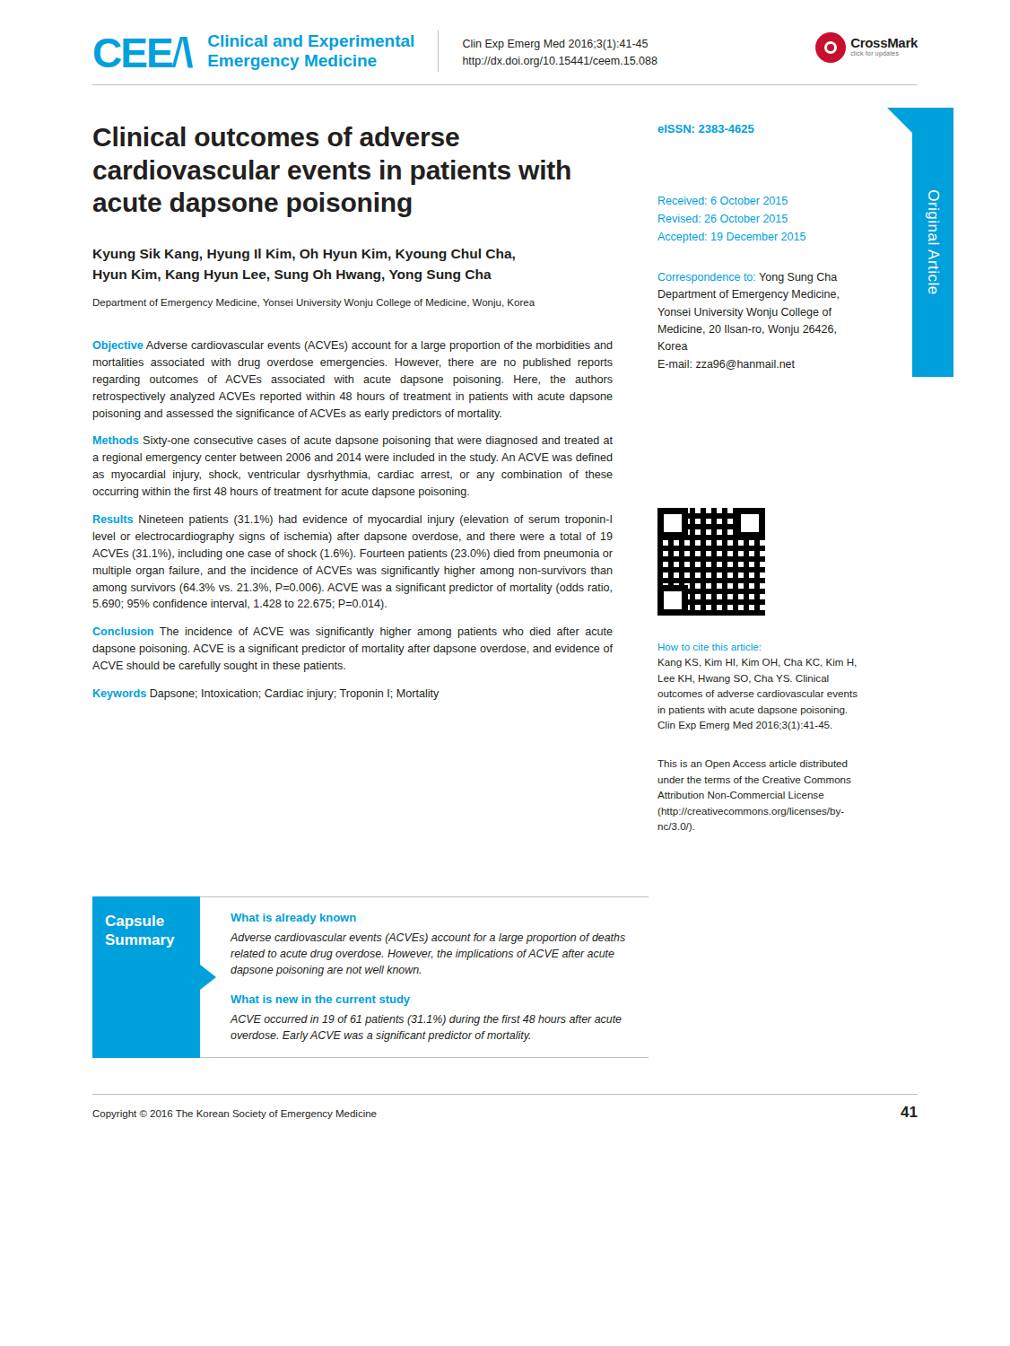CEE/\
Clinical and Experimental
Emergency Medicine
Clin Exp Emerg Med 2016;3(1):41-45
http://dx.doi.org/10.15441/ceem.15.088
CrossMark click for updates
Original Article
Clinical outcomes of adverse cardiovascular events in patients with acute dapsone poisoning
Kyung Sik Kang, Hyung Il Kim, Oh Hyun Kim, Kyoung Chul Cha,
Hyun Kim, Kang Hyun Lee, Sung Oh Hwang, Yong Sung Cha
Department of Emergency Medicine, Yonsei University Wonju College of Medicine, Wonju, Korea
Objective Adverse cardiovascular events (ACVEs) account for a large proportion of the morbidities and mortalities associated with drug overdose emergencies. However, there are no published reports regarding outcomes of ACVEs associated with acute dapsone poisoning. Here, the authors retrospectively analyzed ACVEs reported within 48 hours of treatment in patients with acute dapsone poisoning and assessed the significance of ACVEs as early predictors of mortality.
Methods Sixty-one consecutive cases of acute dapsone poisoning that were diagnosed and treated at a regional emergency center between 2006 and 2014 were included in the study. An ACVE was defined as myocardial injury, shock, ventricular dysrhythmia, cardiac arrest, or any combination of these occurring within the first 48 hours of treatment for acute dapsone poisoning.
Results Nineteen patients (31.1%) had evidence of myocardial injury (elevation of serum troponin-I level or electrocardiography signs of ischemia) after dapsone overdose, and there were a total of 19 ACVEs (31.1%), including one case of shock (1.6%). Fourteen patients (23.0%) died from pneumonia or multiple organ failure, and the incidence of ACVEs was significantly higher among non-survivors than among survivors (64.3% vs. 21.3%, P=0.006). ACVE was a significant predictor of mortality (odds ratio, 5.690; 95% confidence interval, 1.428 to 22.675; P=0.014).
Conclusion The incidence of ACVE was significantly higher among patients who died after acute dapsone poisoning. ACVE is a significant predictor of mortality after dapsone overdose, and evidence of ACVE should be carefully sought in these patients.
Keywords Dapsone; Intoxication; Cardiac injury; Troponin I; Mortality
eISSN: 2383-4625
Received: 6 October 2015
Revised: 26 October 2015
Accepted: 19 December 2015
Correspondence to: Yong Sung Cha
Department of Emergency Medicine,
Yonsei University Wonju College of
Medicine, 20 Ilsan-ro, Wonju 26426,
Korea
E-mail: zza96@hanmail.net
How to cite this article:
Kang KS, Kim HI, Kim OH, Cha KC, Kim H, Lee KH, Hwang SO, Cha YS. Clinical outcomes of adverse cardiovascular events in patients with acute dapsone poisoning. Clin Exp Emerg Med 2016;3(1):41-45.
This is an Open Access article distributed under the terms of the Creative Commons Attribution Non-Commercial License (http://creativecommons.org/licenses/by-nc/3.0/).
Capsule
Summary
What is already known
Adverse cardiovascular events (ACVEs) account for a large proportion of deaths related to acute drug overdose. However, the implications of ACVE after acute dapsone poisoning are not well known.
What is new in the current study
ACVE occurred in 19 of 61 patients (31.1%) during the first 48 hours after acute overdose. Early ACVE was a significant predictor of mortality.
Copyright © 2016 The Korean Society of Emergency Medicine
41